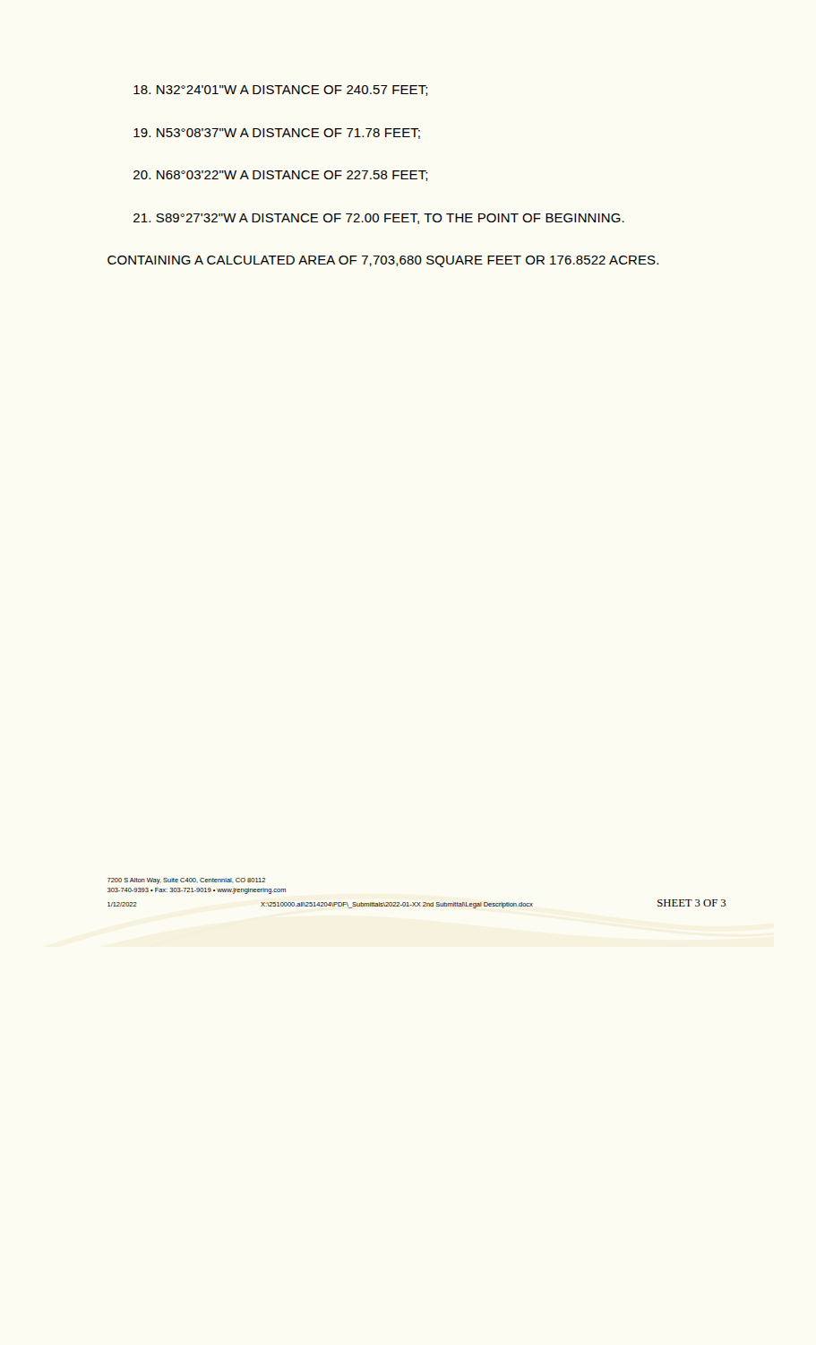18. N32°24'01"W A DISTANCE OF 240.57 FEET;
19. N53°08'37"W A DISTANCE OF 71.78 FEET;
20. N68°03'22"W A DISTANCE OF 227.58 FEET;
21. S89°27'32"W A DISTANCE OF 72.00 FEET, TO THE POINT OF BEGINNING.
CONTAINING A CALCULATED AREA OF 7,703,680 SQUARE FEET OR 176.8522 ACRES.
7200 S Alton Way, Suite C400, Centennial, CO 80112
303-740-9393 • Fax: 303-721-9019 • www.jrengineering.com
1/12/2022 X:\2510000.all\2514204\PDF\_Submittals\2022-01-XX 2nd Submittal\Legal Description.docx SHEET 3 OF 3